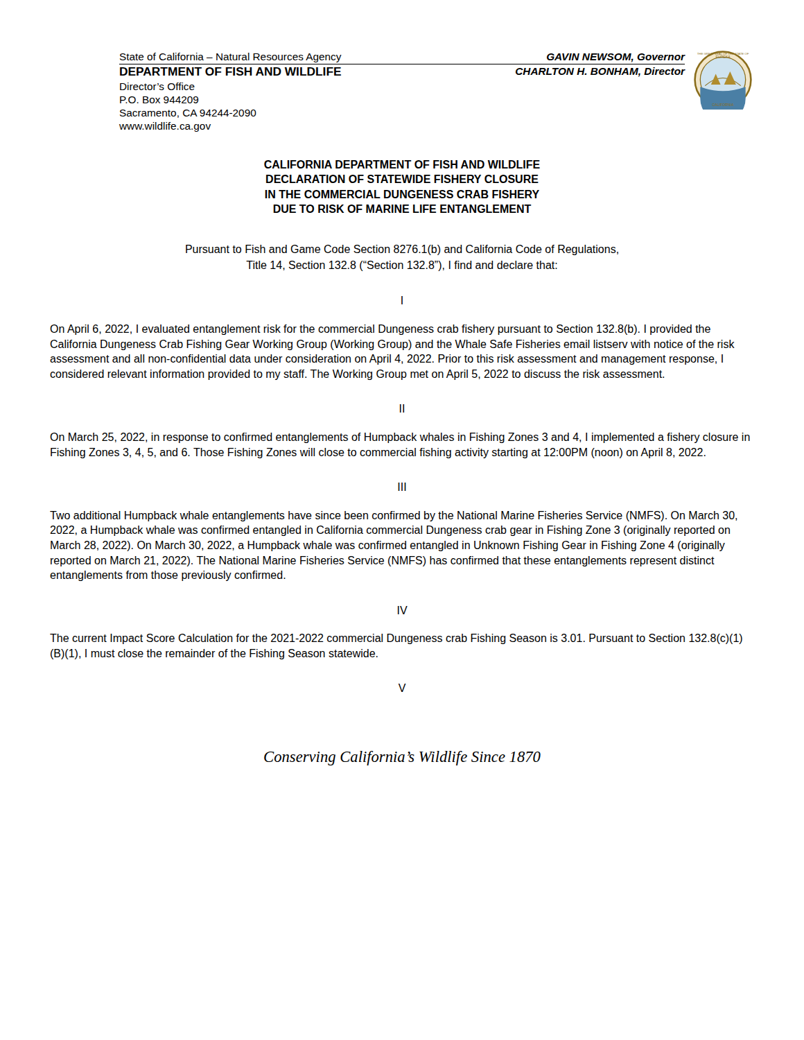State of California – Natural Resources Agency
GAVIN NEWSOM, Governor
DEPARTMENT OF FISH AND WILDLIFE
CHARLTON H. BONHAM, Director
Director’s Office
P.O. Box 944209
Sacramento, CA 94244-2090
www.wildlife.ca.gov
CALIFORNIA DEPARTMENT OF FISH AND WILDLIFE
DECLARATION OF STATEWIDE FISHERY CLOSURE
IN THE COMMERCIAL DUNGENESS CRAB FISHERY
DUE TO RISK OF MARINE LIFE ENTANGLEMENT
Pursuant to Fish and Game Code Section 8276.1(b) and California Code of Regulations,
Title 14, Section 132.8 (“Section 132.8”), I find and declare that:
I
On April 6, 2022, I evaluated entanglement risk for the commercial Dungeness crab fishery pursuant to Section 132.8(b). I provided the California Dungeness Crab Fishing Gear Working Group (Working Group) and the Whale Safe Fisheries email listserv with notice of the risk assessment and all non-confidential data under consideration on April 4, 2022. Prior to this risk assessment and management response, I considered relevant information provided to my staff. The Working Group met on April 5, 2022 to discuss the risk assessment.
II
On March 25, 2022, in response to confirmed entanglements of Humpback whales in Fishing Zones 3 and 4, I implemented a fishery closure in Fishing Zones 3, 4, 5, and 6. Those Fishing Zones will close to commercial fishing activity starting at 12:00PM (noon) on April 8, 2022.
III
Two additional Humpback whale entanglements have since been confirmed by the National Marine Fisheries Service (NMFS). On March 30, 2022, a Humpback whale was confirmed entangled in California commercial Dungeness crab gear in Fishing Zone 3 (originally reported on March 28, 2022). On March 30, 2022, a Humpback whale was confirmed entangled in Unknown Fishing Gear in Fishing Zone 4 (originally reported on March 21, 2022). The National Marine Fisheries Service (NMFS) has confirmed that these entanglements represent distinct entanglements from those previously confirmed.
IV
The current Impact Score Calculation for the 2021-2022 commercial Dungeness crab Fishing Season is 3.01. Pursuant to Section 132.8(c)(1)(B)(1), I must close the remainder of the Fishing Season statewide.
V
Conserving California’s Wildlife Since 1870